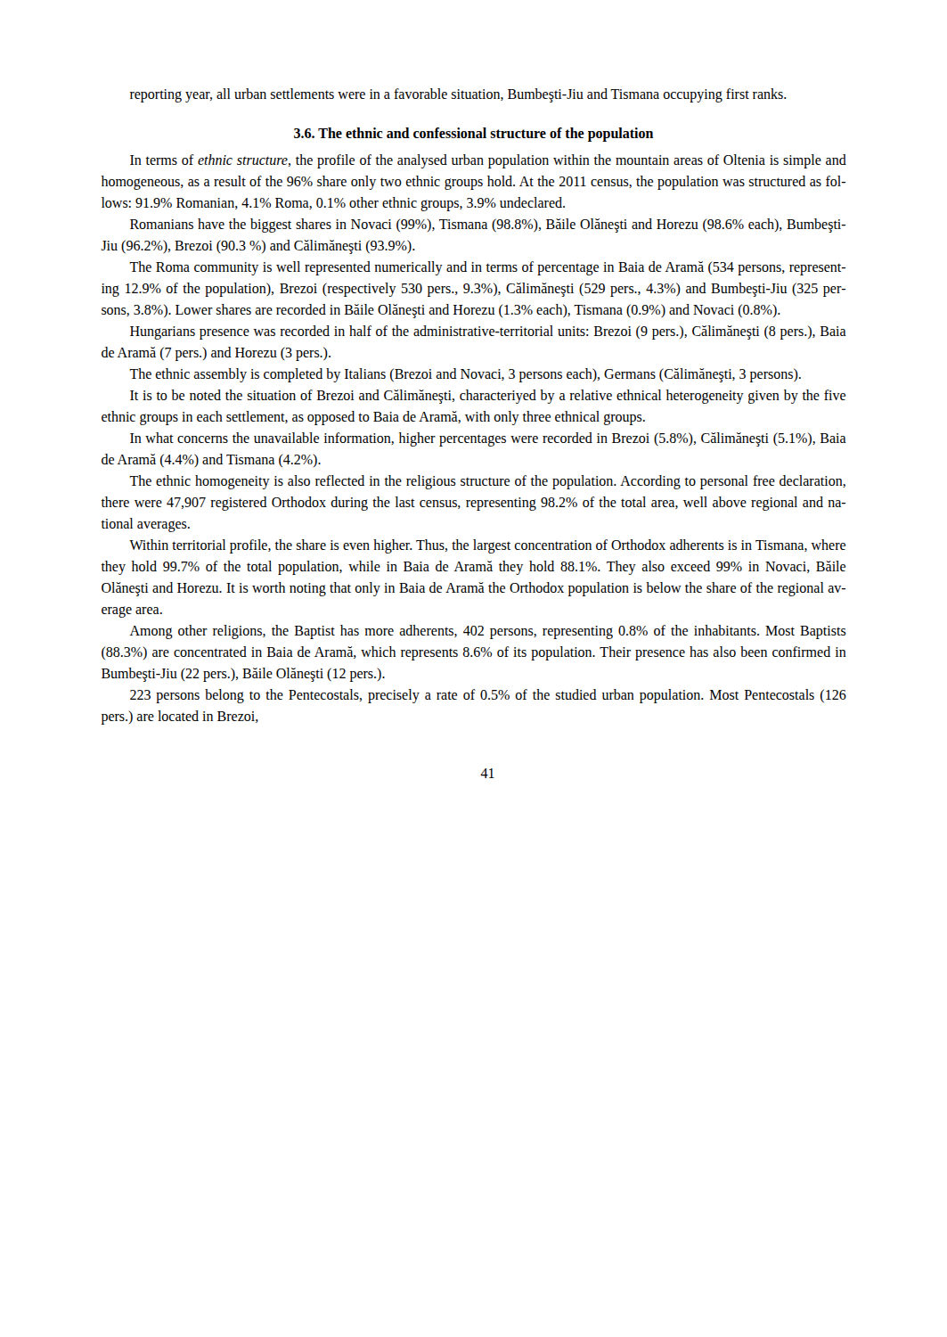reporting year, all urban settlements were in a favorable situation, Bumbeşti-Jiu and Tismana occupying first ranks.
3.6. The ethnic and confessional structure of the population
In terms of ethnic structure, the profile of the analysed urban population within the mountain areas of Oltenia is simple and homogeneous, as a result of the 96% share only two ethnic groups hold. At the 2011 census, the population was structured as follows: 91.9% Romanian, 4.1% Roma, 0.1% other ethnic groups, 3.9% undeclared.
Romanians have the biggest shares in Novaci (99%), Tismana (98.8%), Băile Olăneşti and Horezu (98.6% each), Bumbeşti-Jiu (96.2%), Brezoi (90.3 %) and Călimăneşti (93.9%).
The Roma community is well represented numerically and in terms of percentage in Baia de Aramă (534 persons, representing 12.9% of the population), Brezoi (respectively 530 pers., 9.3%), Călimăneşti (529 pers., 4.3%) and Bumbeşti-Jiu (325 persons, 3.8%). Lower shares are recorded in Băile Olăneşti and Horezu (1.3% each), Tismana (0.9%) and Novaci (0.8%).
Hungarians presence was recorded in half of the administrative-territorial units: Brezoi (9 pers.), Călimăneşti (8 pers.), Baia de Aramă (7 pers.) and Horezu (3 pers.).
The ethnic assembly is completed by Italians (Brezoi and Novaci, 3 persons each), Germans (Călimăneşti, 3 persons).
It is to be noted the situation of Brezoi and Călimăneşti, characteriyed by a relative ethnical heterogeneity given by the five ethnic groups in each settlement, as opposed to Baia de Aramă, with only three ethnical groups.
In what concerns the unavailable information, higher percentages were recorded in Brezoi (5.8%), Călimăneşti (5.1%), Baia de Aramă (4.4%) and Tismana (4.2%).
The ethnic homogeneity is also reflected in the religious structure of the population. According to personal free declaration, there were 47,907 registered Orthodox during the last census, representing 98.2% of the total area, well above regional and national averages.
Within territorial profile, the share is even higher. Thus, the largest concentration of Orthodox adherents is in Tismana, where they hold 99.7% of the total population, while in Baia de Aramă they hold 88.1%. They also exceed 99% in Novaci, Băile Olăneşti and Horezu. It is worth noting that only in Baia de Aramă the Orthodox population is below the share of the regional average area.
Among other religions, the Baptist has more adherents, 402 persons, representing 0.8% of the inhabitants. Most Baptists (88.3%) are concentrated in Baia de Aramă, which represents 8.6% of its population. Their presence has also been confirmed in Bumbeşti-Jiu (22 pers.), Băile Olăneşti (12 pers.).
223 persons belong to the Pentecostals, precisely a rate of 0.5% of the studied urban population. Most Pentecostals (126 pers.) are located in Brezoi,
41